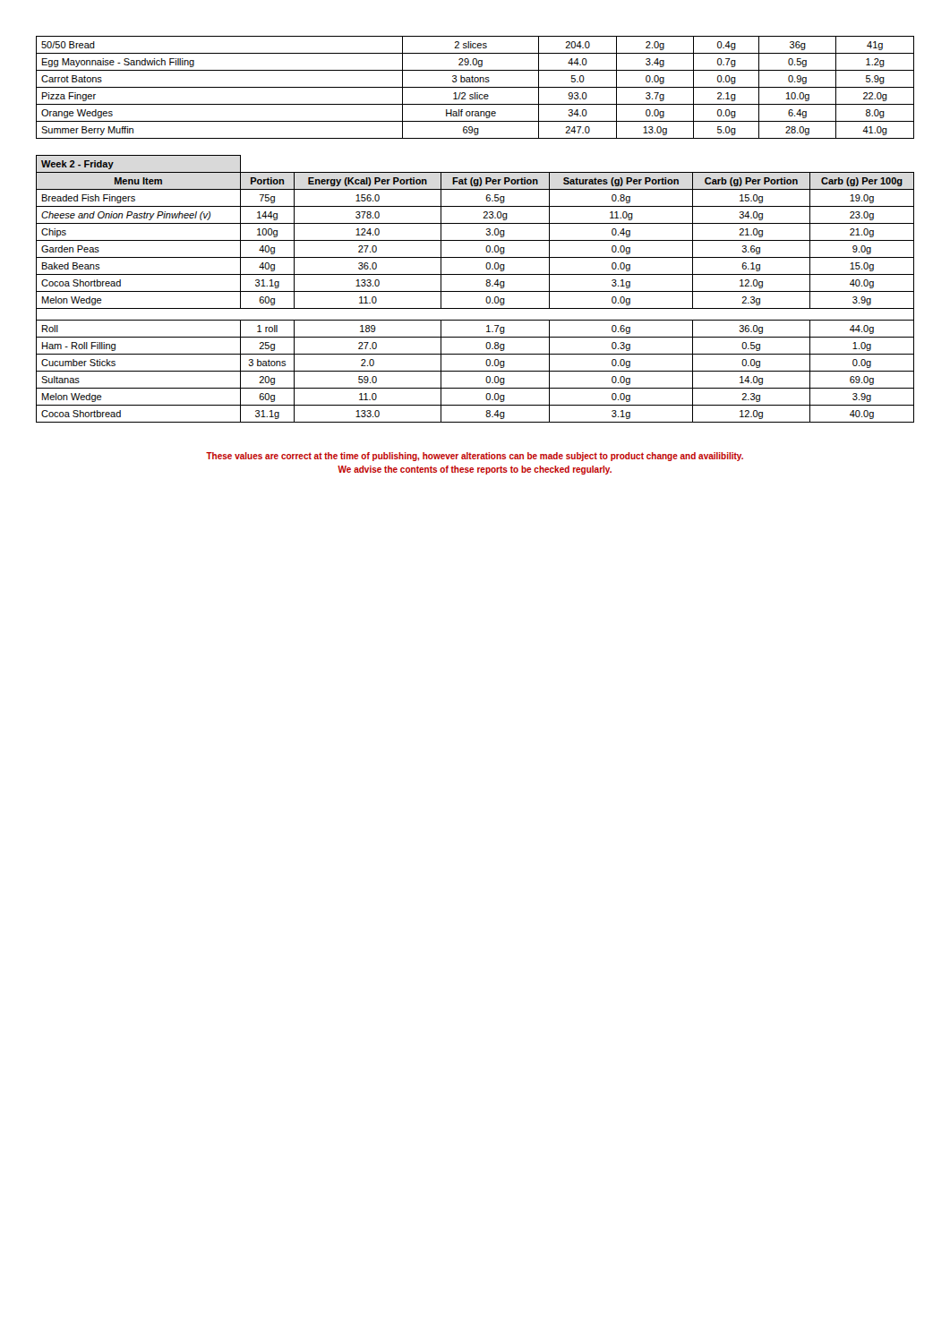| 50/50 Bread | 2 slices | 204.0 | 2.0g | 0.4g | 36g | 41g |
| Egg Mayonnaise - Sandwich Filling | 29.0g | 44.0 | 3.4g | 0.7g | 0.5g | 1.2g |
| Carrot Batons | 3 batons | 5.0 | 0.0g | 0.0g | 0.9g | 5.9g |
| Pizza Finger | 1/2 slice | 93.0 | 3.7g | 2.1g | 10.0g | 22.0g |
| Orange Wedges | Half orange | 34.0 | 0.0g | 0.0g | 6.4g | 8.0g |
| Summer Berry Muffin | 69g | 247.0 | 13.0g | 5.0g | 28.0g | 41.0g |
| Week 2 - Friday | | | | | | |
| Menu Item | Portion | Energy (Kcal) Per Portion | Fat (g) Per Portion | Saturates (g) Per Portion | Carb (g) Per Portion | Carb (g) Per 100g |
| Breaded Fish Fingers | 75g | 156.0 | 6.5g | 0.8g | 15.0g | 19.0g |
| Cheese and Onion Pastry Pinwheel (v) | 144g | 378.0 | 23.0g | 11.0g | 34.0g | 23.0g |
| Chips | 100g | 124.0 | 3.0g | 0.4g | 21.0g | 21.0g |
| Garden Peas | 40g | 27.0 | 0.0g | 0.0g | 3.6g | 9.0g |
| Baked Beans | 40g | 36.0 | 0.0g | 0.0g | 6.1g | 15.0g |
| Cocoa Shortbread | 31.1g | 133.0 | 8.4g | 3.1g | 12.0g | 40.0g |
| Melon Wedge | 60g | 11.0 | 0.0g | 0.0g | 2.3g | 3.9g |
| Roll | 1 roll | 189 | 1.7g | 0.6g | 36.0g | 44.0g |
| Ham - Roll Filling | 25g | 27.0 | 0.8g | 0.3g | 0.5g | 1.0g |
| Cucumber Sticks | 3 batons | 2.0 | 0.0g | 0.0g | 0.0g | 0.0g |
| Sultanas | 20g | 59.0 | 0.0g | 0.0g | 14.0g | 69.0g |
| Melon Wedge | 60g | 11.0 | 0.0g | 0.0g | 2.3g | 3.9g |
| Cocoa Shortbread | 31.1g | 133.0 | 8.4g | 3.1g | 12.0g | 40.0g |
These values are correct at the time of publishing, however alterations can be made subject to product change and availibility.
We advise the contents of these reports to be checked regularly.